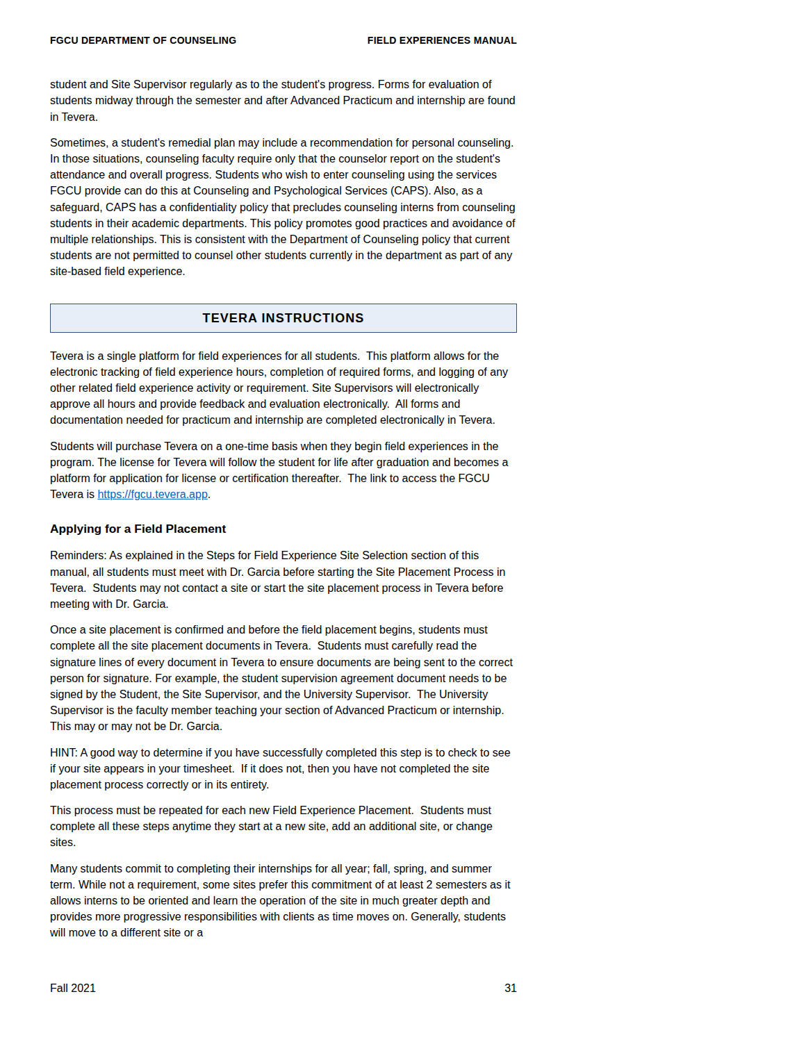FGCU DEPARTMENT OF COUNSELING FIELD EXPERIENCES MANUAL
student and Site Supervisor regularly as to the student's progress. Forms for evaluation of students midway through the semester and after Advanced Practicum and internship are found in Tevera.
Sometimes, a student's remedial plan may include a recommendation for personal counseling. In those situations, counseling faculty require only that the counselor report on the student's attendance and overall progress. Students who wish to enter counseling using the services FGCU provide can do this at Counseling and Psychological Services (CAPS). Also, as a safeguard, CAPS has a confidentiality policy that precludes counseling interns from counseling students in their academic departments. This policy promotes good practices and avoidance of multiple relationships. This is consistent with the Department of Counseling policy that current students are not permitted to counsel other students currently in the department as part of any site-based field experience.
TEVERA INSTRUCTIONS
Tevera is a single platform for field experiences for all students. This platform allows for the electronic tracking of field experience hours, completion of required forms, and logging of any other related field experience activity or requirement. Site Supervisors will electronically approve all hours and provide feedback and evaluation electronically. All forms and documentation needed for practicum and internship are completed electronically in Tevera.
Students will purchase Tevera on a one-time basis when they begin field experiences in the program. The license for Tevera will follow the student for life after graduation and becomes a platform for application for license or certification thereafter. The link to access the FGCU Tevera is https://fgcu.tevera.app.
Applying for a Field Placement
Reminders: As explained in the Steps for Field Experience Site Selection section of this manual, all students must meet with Dr. Garcia before starting the Site Placement Process in Tevera. Students may not contact a site or start the site placement process in Tevera before meeting with Dr. Garcia.
Once a site placement is confirmed and before the field placement begins, students must complete all the site placement documents in Tevera. Students must carefully read the signature lines of every document in Tevera to ensure documents are being sent to the correct person for signature. For example, the student supervision agreement document needs to be signed by the Student, the Site Supervisor, and the University Supervisor. The University Supervisor is the faculty member teaching your section of Advanced Practicum or internship. This may or may not be Dr. Garcia.
HINT: A good way to determine if you have successfully completed this step is to check to see if your site appears in your timesheet. If it does not, then you have not completed the site placement process correctly or in its entirety.
This process must be repeated for each new Field Experience Placement. Students must complete all these steps anytime they start at a new site, add an additional site, or change sites.
Many students commit to completing their internships for all year; fall, spring, and summer term. While not a requirement, some sites prefer this commitment of at least 2 semesters as it allows interns to be oriented and learn the operation of the site in much greater depth and provides more progressive responsibilities with clients as time moves on. Generally, students will move to a different site or a
Fall 2021 31